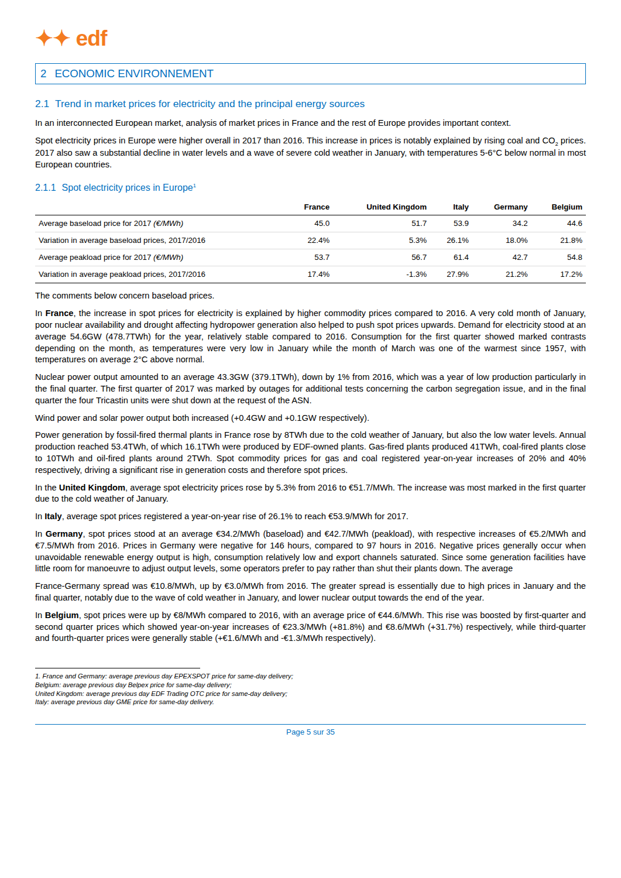✦✦ edf
2 ECONOMIC ENVIRONNEMENT
2.1 Trend in market prices for electricity and the principal energy sources
In an interconnected European market, analysis of market prices in France and the rest of Europe provides important context.
Spot electricity prices in Europe were higher overall in 2017 than 2016. This increase in prices is notably explained by rising coal and CO2 prices. 2017 also saw a substantial decline in water levels and a wave of severe cold weather in January, with temperatures 5-6°C below normal in most European countries.
2.1.1 Spot electricity prices in Europe1
| | France | United Kingdom | Italy | Germany | Belgium |
| --- | --- | --- | --- | --- | --- |
| Average baseload price for 2017 (€/MWh) | 45.0 | 51.7 | 53.9 | 34.2 | 44.6 |
| Variation in average baseload prices, 2017/2016 | 22.4% | 5.3% | 26.1% | 18.0% | 21.8% |
| Average peakload price for 2017 (€/MWh) | 53.7 | 56.7 | 61.4 | 42.7 | 54.8 |
| Variation in average peakload prices, 2017/2016 | 17.4% | -1.3% | 27.9% | 21.2% | 17.2% |
The comments below concern baseload prices.
In France, the increase in spot prices for electricity is explained by higher commodity prices compared to 2016. A very cold month of January, poor nuclear availability and drought affecting hydropower generation also helped to push spot prices upwards. Demand for electricity stood at an average 54.6GW (478.7TWh) for the year, relatively stable compared to 2016. Consumption for the first quarter showed marked contrasts depending on the month, as temperatures were very low in January while the month of March was one of the warmest since 1957, with temperatures on average 2°C above normal.
Nuclear power output amounted to an average 43.3GW (379.1TWh), down by 1% from 2016, which was a year of low production particularly in the final quarter. The first quarter of 2017 was marked by outages for additional tests concerning the carbon segregation issue, and in the final quarter the four Tricastin units were shut down at the request of the ASN.
Wind power and solar power output both increased (+0.4GW and +0.1GW respectively).
Power generation by fossil-fired thermal plants in France rose by 8TWh due to the cold weather of January, but also the low water levels. Annual production reached 53.4TWh, of which 16.1TWh were produced by EDF-owned plants. Gas-fired plants produced 41TWh, coal-fired plants close to 10TWh and oil-fired plants around 2TWh. Spot commodity prices for gas and coal registered year-on-year increases of 20% and 40% respectively, driving a significant rise in generation costs and therefore spot prices.
In the United Kingdom, average spot electricity prices rose by 5.3% from 2016 to €51.7/MWh. The increase was most marked in the first quarter due to the cold weather of January.
In Italy, average spot prices registered a year-on-year rise of 26.1% to reach €53.9/MWh for 2017.
In Germany, spot prices stood at an average €34.2/MWh (baseload) and €42.7/MWh (peakload), with respective increases of €5.2/MWh and €7.5/MWh from 2016. Prices in Germany were negative for 146 hours, compared to 97 hours in 2016. Negative prices generally occur when unavoidable renewable energy output is high, consumption relatively low and export channels saturated. Since some generation facilities have little room for manoeuvre to adjust output levels, some operators prefer to pay rather than shut their plants down. The average
France-Germany spread was €10.8/MWh, up by €3.0/MWh from 2016. The greater spread is essentially due to high prices in January and the final quarter, notably due to the wave of cold weather in January, and lower nuclear output towards the end of the year.
In Belgium, spot prices were up by €8/MWh compared to 2016, with an average price of €44.6/MWh. This rise was boosted by first-quarter and second quarter prices which showed year-on-year increases of €23.3/MWh (+81.8%) and €8.6/MWh (+31.7%) respectively, while third-quarter and fourth-quarter prices were generally stable (+€1.6/MWh and -€1.3/MWh respectively).
1. France and Germany: average previous day EPEXSPOT price for same-day delivery;
Belgium: average previous day Belpex price for same-day delivery;
United Kingdom: average previous day EDF Trading OTC price for same-day delivery;
Italy: average previous day GME price for same-day delivery.
Page 5 sur 35